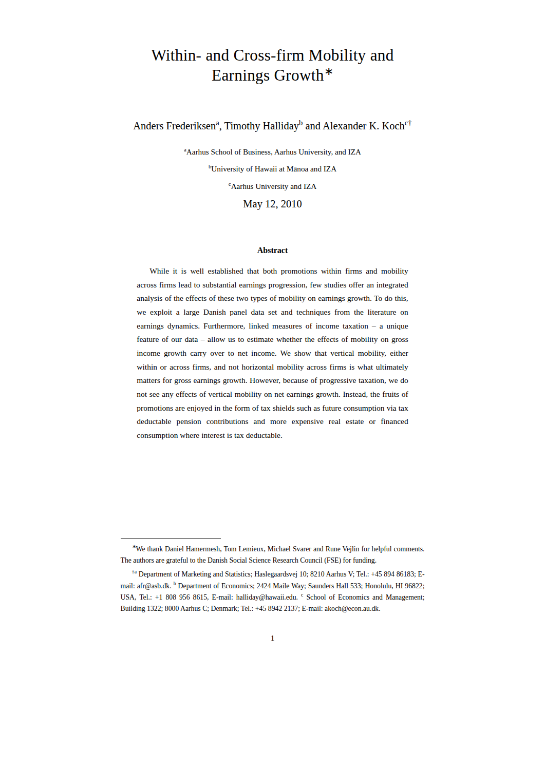Within- and Cross-firm Mobility and Earnings Growth∗
Anders Frederiksena, Timothy Hallidayb and Alexander K. Kochc†
aAarhus School of Business, Aarhus University, and IZA
bUniversity of Hawaii at Mānoa and IZA
cAarhus University and IZA
May 12, 2010
Abstract
While it is well established that both promotions within firms and mobility across firms lead to substantial earnings progression, few studies offer an integrated analysis of the effects of these two types of mobility on earnings growth. To do this, we exploit a large Danish panel data set and techniques from the literature on earnings dynamics. Furthermore, linked measures of income taxation – a unique feature of our data – allow us to estimate whether the effects of mobility on gross income growth carry over to net income. We show that vertical mobility, either within or across firms, and not horizontal mobility across firms is what ultimately matters for gross earnings growth. However, because of progressive taxation, we do not see any effects of vertical mobility on net earnings growth. Instead, the fruits of promotions are enjoyed in the form of tax shields such as future consumption via tax deductable pension contributions and more expensive real estate or financed consumption where interest is tax deductable.
∗We thank Daniel Hamermesh, Tom Lemieux, Michael Svarer and Rune Vejlin for helpful comments. The authors are grateful to the Danish Social Science Research Council (FSE) for funding.
†a Department of Marketing and Statistics; Haslegaardsvej 10; 8210 Aarhus V; Tel.: +45 894 86183; E-mail: afr@asb.dk. b Department of Economics; 2424 Maile Way; Saunders Hall 533; Honolulu, HI 96822; USA, Tel.: +1 808 956 8615, E-mail: halliday@hawaii.edu. c School of Economics and Management; Building 1322; 8000 Aarhus C; Denmark; Tel.: +45 8942 2137; E-mail: akoch@econ.au.dk.
1